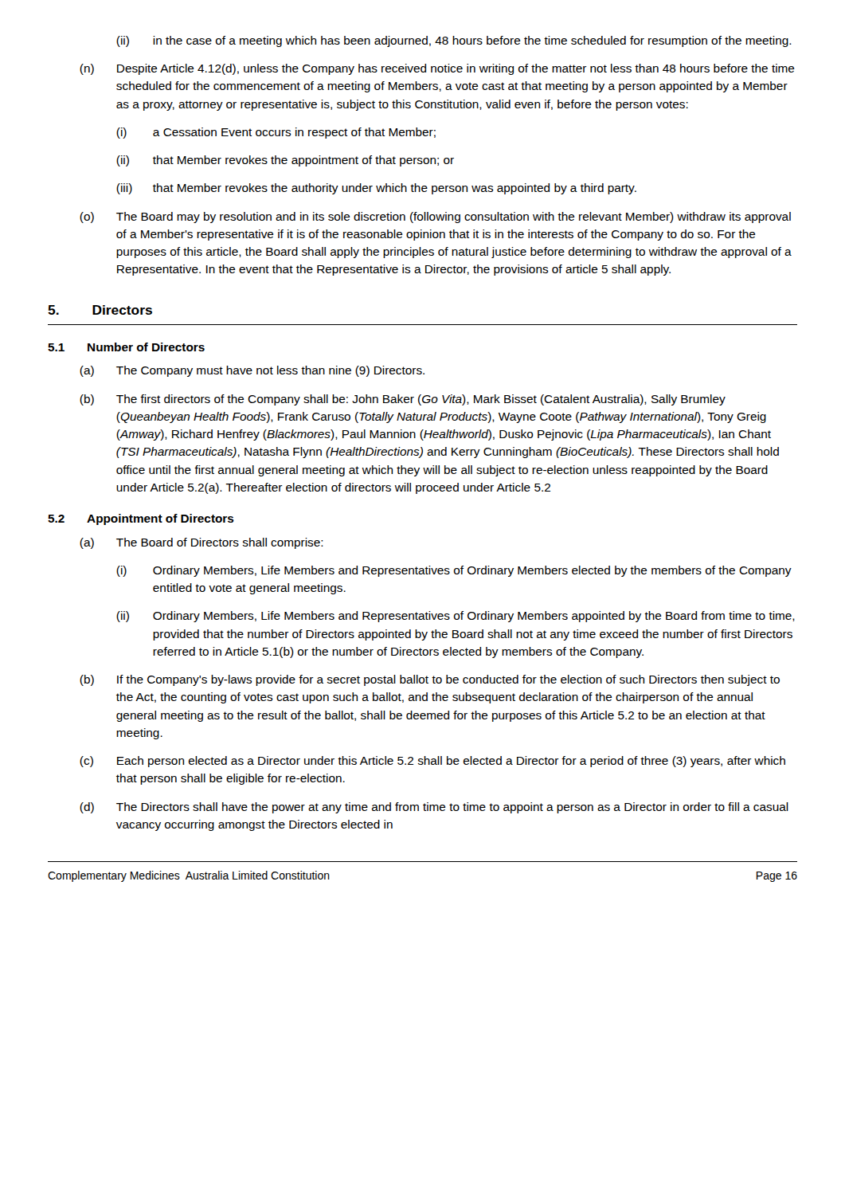(ii)
in the case of a meeting which has been adjourned, 48 hours before the time scheduled for resumption of the meeting.
(n)
Despite Article 4.12(d), unless the Company has received notice in writing of the matter not less than 48 hours before the time scheduled for the commencement of a meeting of Members, a vote cast at that meeting by a person appointed by a Member as a proxy, attorney or representative is, subject to this Constitution, valid even if, before the person votes:
(i)
a Cessation Event occurs in respect of that Member;
(ii)
that Member revokes the appointment of that person; or
(iii)
that Member revokes the authority under which the person was appointed by a third party.
(o)
The Board may by resolution and in its sole discretion (following consultation with the relevant Member) withdraw its approval of a Member's representative if it is of the reasonable opinion that it is in the interests of the Company to do so. For the purposes of this article, the Board shall apply the principles of natural justice before determining to withdraw the approval of a Representative. In the event that the Representative is a Director, the provisions of article 5 shall apply.
5. Directors
5.1 Number of Directors
(a)
The Company must have not less than nine (9) Directors.
(b)
The first directors of the Company shall be: John Baker (Go Vita), Mark Bisset (Catalent Australia), Sally Brumley (Queanbeyan Health Foods), Frank Caruso (Totally Natural Products), Wayne Coote (Pathway International), Tony Greig (Amway), Richard Henfrey (Blackmores), Paul Mannion (Healthworld), Dusko Pejnovic (Lipa Pharmaceuticals), Ian Chant (TSI Pharmaceuticals), Natasha Flynn (HealthDirections) and Kerry Cunningham (BioCeuticals). These Directors shall hold office until the first annual general meeting at which they will be all subject to re-election unless reappointed by the Board under Article 5.2(a). Thereafter election of directors will proceed under Article 5.2
5.2 Appointment of Directors
(a)
The Board of Directors shall comprise:
(i)
Ordinary Members, Life Members and Representatives of Ordinary Members elected by the members of the Company entitled to vote at general meetings.
(ii)
Ordinary Members, Life Members and Representatives of Ordinary Members appointed by the Board from time to time, provided that the number of Directors appointed by the Board shall not at any time exceed the number of first Directors referred to in Article 5.1(b) or the number of Directors elected by members of the Company.
(b)
If the Company's by-laws provide for a secret postal ballot to be conducted for the election of such Directors then subject to the Act, the counting of votes cast upon such a ballot, and the subsequent declaration of the chairperson of the annual general meeting as to the result of the ballot, shall be deemed for the purposes of this Article 5.2 to be an election at that meeting.
(c)
Each person elected as a Director under this Article 5.2 shall be elected a Director for a period of three (3) years, after which that person shall be eligible for re-election.
(d)
The Directors shall have the power at any time and from time to time to appoint a person as a Director in order to fill a casual vacancy occurring amongst the Directors elected in
Complementary Medicines Australia Limited Constitution Page 16